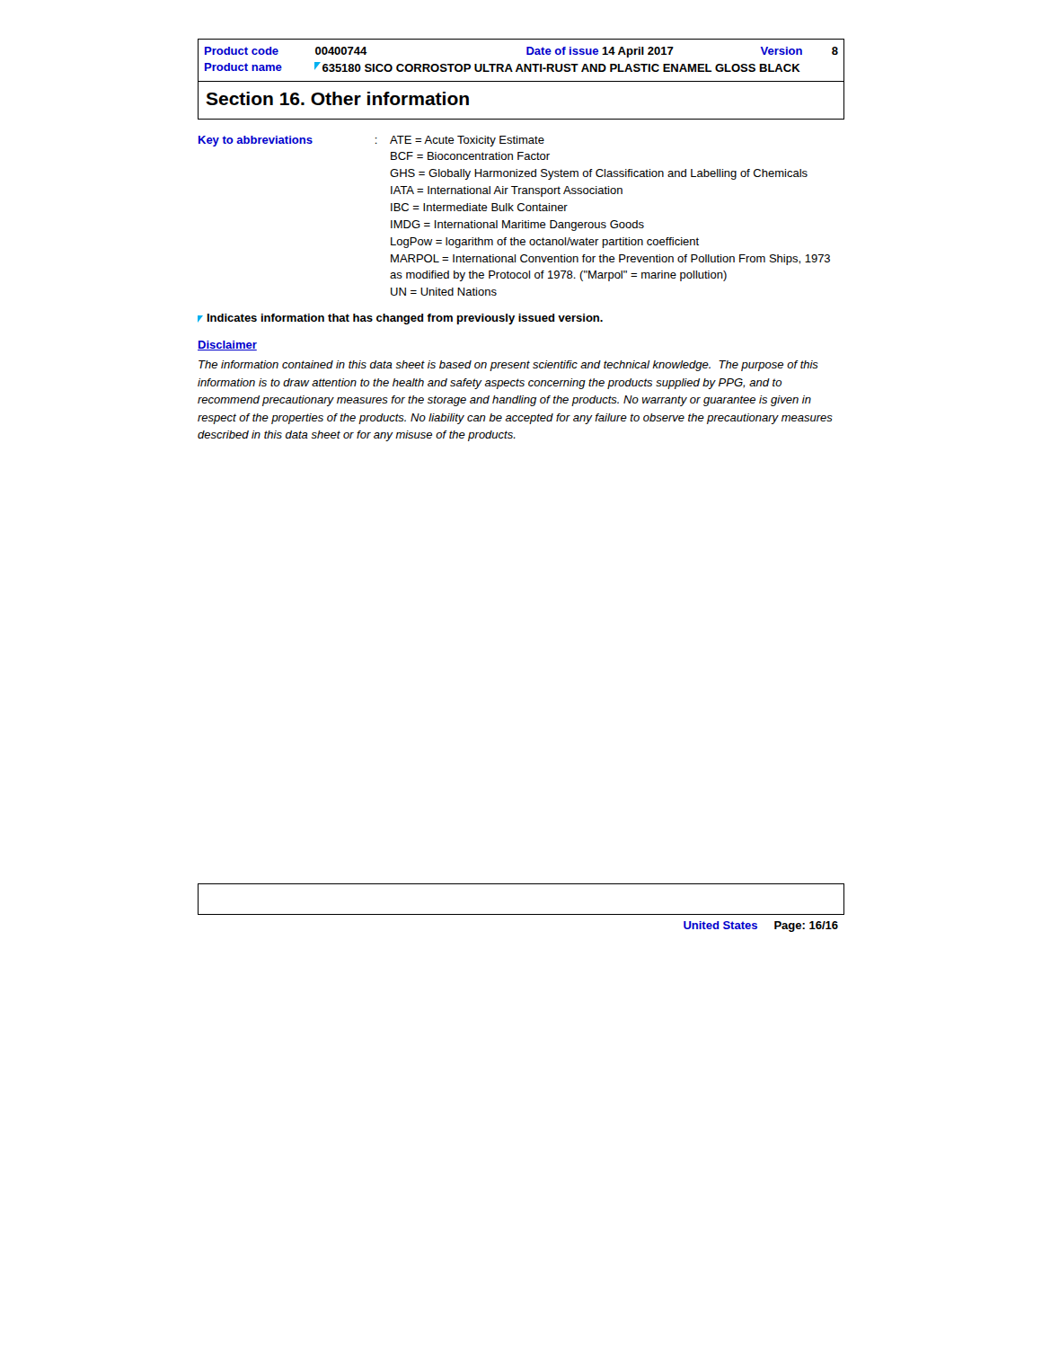| Product code | 00400744 | Date of issue | 14 April 2017 | Version | 8 |
| Product name | 635180 SICO CORROSTOP ULTRA ANTI-RUST AND PLASTIC ENAMEL GLOSS BLACK |
Section 16. Other information
| Key to abbreviations | : | ATE = Acute Toxicity Estimate BCF = Bioconcentration Factor GHS = Globally Harmonized System of Classification and Labelling of Chemicals IATA = International Air Transport Association IBC = Intermediate Bulk Container IMDG = International Maritime Dangerous Goods LogPow = logarithm of the octanol/water partition coefficient MARPOL = International Convention for the Prevention of Pollution From Ships, 1973 as modified by the Protocol of 1978. ("Marpol" = marine pollution) UN = United Nations |
Indicates information that has changed from previously issued version.
Disclaimer
The information contained in this data sheet is based on present scientific and technical knowledge. The purpose of this information is to draw attention to the health and safety aspects concerning the products supplied by PPG, and to recommend precautionary measures for the storage and handling of the products. No warranty or guarantee is given in respect of the properties of the products. No liability can be accepted for any failure to observe the precautionary measures described in this data sheet or for any misuse of the products.
United States Page: 16/16